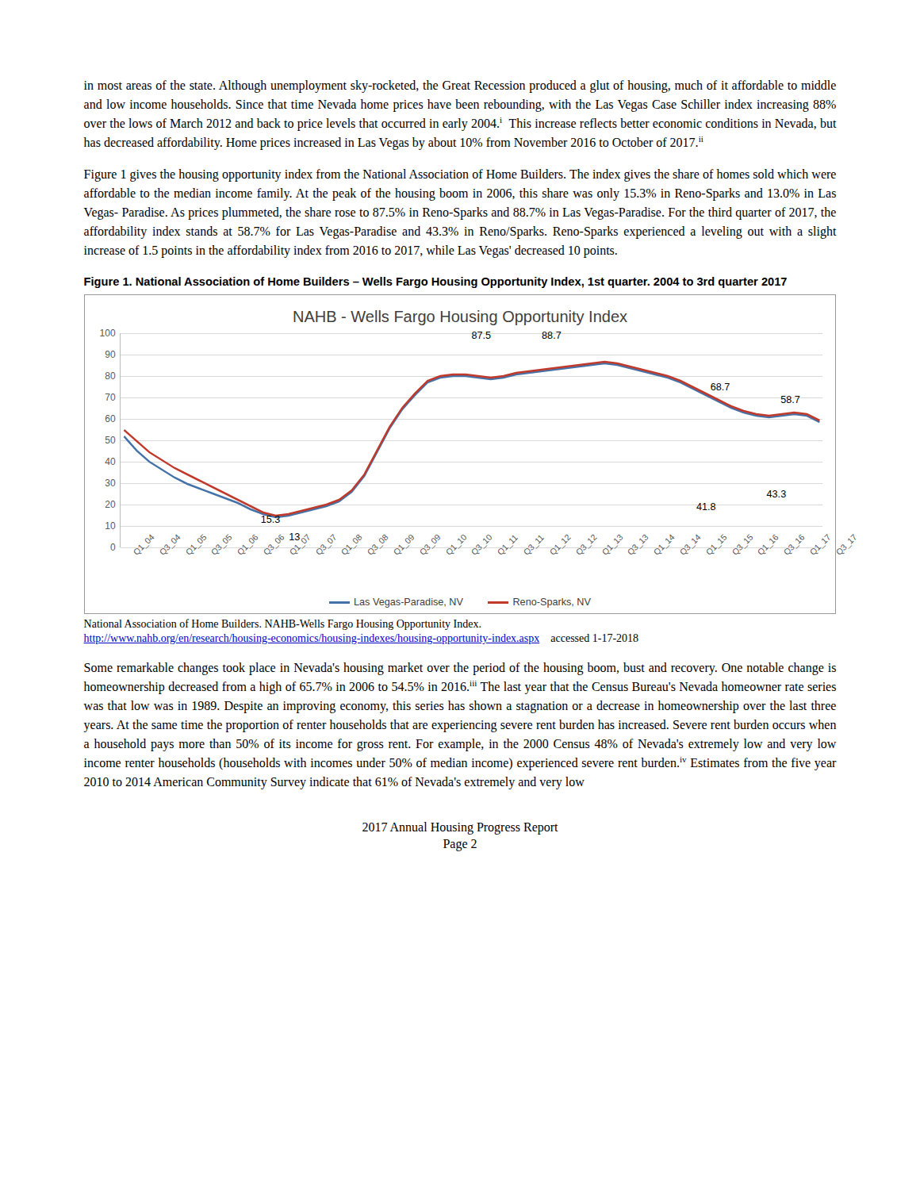in most areas of the state. Although unemployment sky-rocketed, the Great Recession produced a glut of housing, much of it affordable to middle and low income households. Since that time Nevada home prices have been rebounding, with the Las Vegas Case Schiller index increasing 88% over the lows of March 2012 and back to price levels that occurred in early 2004.i This increase reflects better economic conditions in Nevada, but has decreased affordability. Home prices increased in Las Vegas by about 10% from November 2016 to October of 2017.ii
Figure 1 gives the housing opportunity index from the National Association of Home Builders. The index gives the share of homes sold which were affordable to the median income family. At the peak of the housing boom in 2006, this share was only 15.3% in Reno-Sparks and 13.0% in Las Vegas- Paradise. As prices plummeted, the share rose to 87.5% in Reno-Sparks and 88.7% in Las Vegas-Paradise. For the third quarter of 2017, the affordability index stands at 58.7% for Las Vegas-Paradise and 43.3% in Reno/Sparks. Reno-Sparks experienced a leveling out with a slight increase of 1.5 points in the affordability index from 2016 to 2017, while Las Vegas' decreased 10 points.
Figure 1. National Association of Home Builders – Wells Fargo Housing Opportunity Index, 1st quarter. 2004 to 3rd quarter 2017
NAHB - Wells Fargo Housing Opportunity Index
100
90
80
70
60
50
40
30
20
10
0
87.5
88.7
68.7
58.7
41.8
43.3
15.3
13
Q1_04
Q3_04
Q1_05
Q3_05
Q1_06
Q3_06
Q1_07
Q3_07
Q1_08
Q3_08
Q1_09
Q3_09
Q1_10
Q3_10
Q1_11
Q3_11
Q1_12
Q3_12
Q1_13
Q3_13
Q1_14
Q3_14
Q1_15
Q3_15
Q1_16
Q3_16
Q1_17
Q3_17
Las Vegas-Paradise, NV Reno-Sparks, NV
National Association of Home Builders. NAHB-Wells Fargo Housing Opportunity Index.
http://www.nahb.org/en/research/housing-economics/housing-indexes/housing-opportunity-index.aspx accessed 1-17-2018
Some remarkable changes took place in Nevada's housing market over the period of the housing boom, bust and recovery. One notable change is homeownership decreased from a high of 65.7% in 2006 to 54.5% in 2016.iii The last year that the Census Bureau's Nevada homeowner rate series was that low was in 1989. Despite an improving economy, this series has shown a stagnation or a decrease in homeownership over the last three years. At the same time the proportion of renter households that are experiencing severe rent burden has increased. Severe rent burden occurs when a household pays more than 50% of its income for gross rent. For example, in the 2000 Census 48% of Nevada's extremely low and very low income renter households (households with incomes under 50% of median income) experienced severe rent burden.iv Estimates from the five year 2010 to 2014 American Community Survey indicate that 61% of Nevada's extremely and very low
2017 Annual Housing Progress Report
Page 2